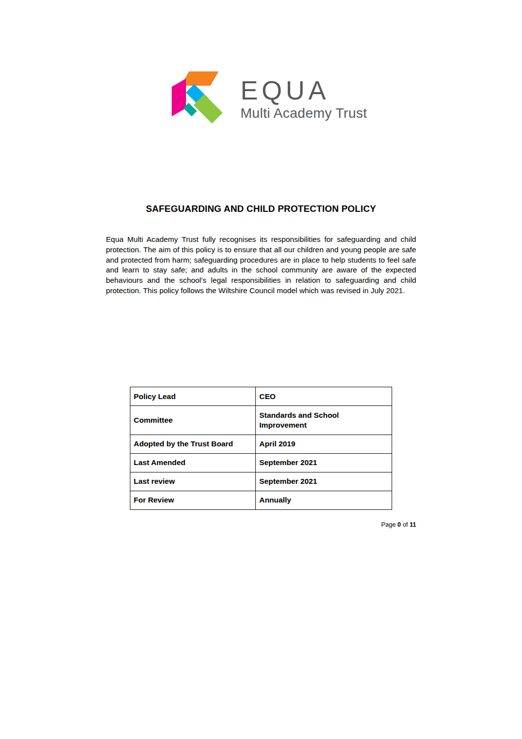EQUA Multi Academy Trust
SAFEGUARDING AND CHILD PROTECTION POLICY
Equa Multi Academy Trust fully recognises its responsibilities for safeguarding and child protection. The aim of this policy is to ensure that all our children and young people are safe and protected from harm; safeguarding procedures are in place to help students to feel safe and learn to stay safe; and adults in the school community are aware of the expected behaviours and the school’s legal responsibilities in relation to safeguarding and child protection. This policy follows the Wiltshire Council model which was revised in July 2021.
| Policy Lead | CEO |
| Committee | Standards and School Improvement |
| Adopted by the Trust Board | April 2019 |
| Last Amended | September 2021 |
| Last review | September 2021 |
| For Review | Annually |
Page 0 of 11